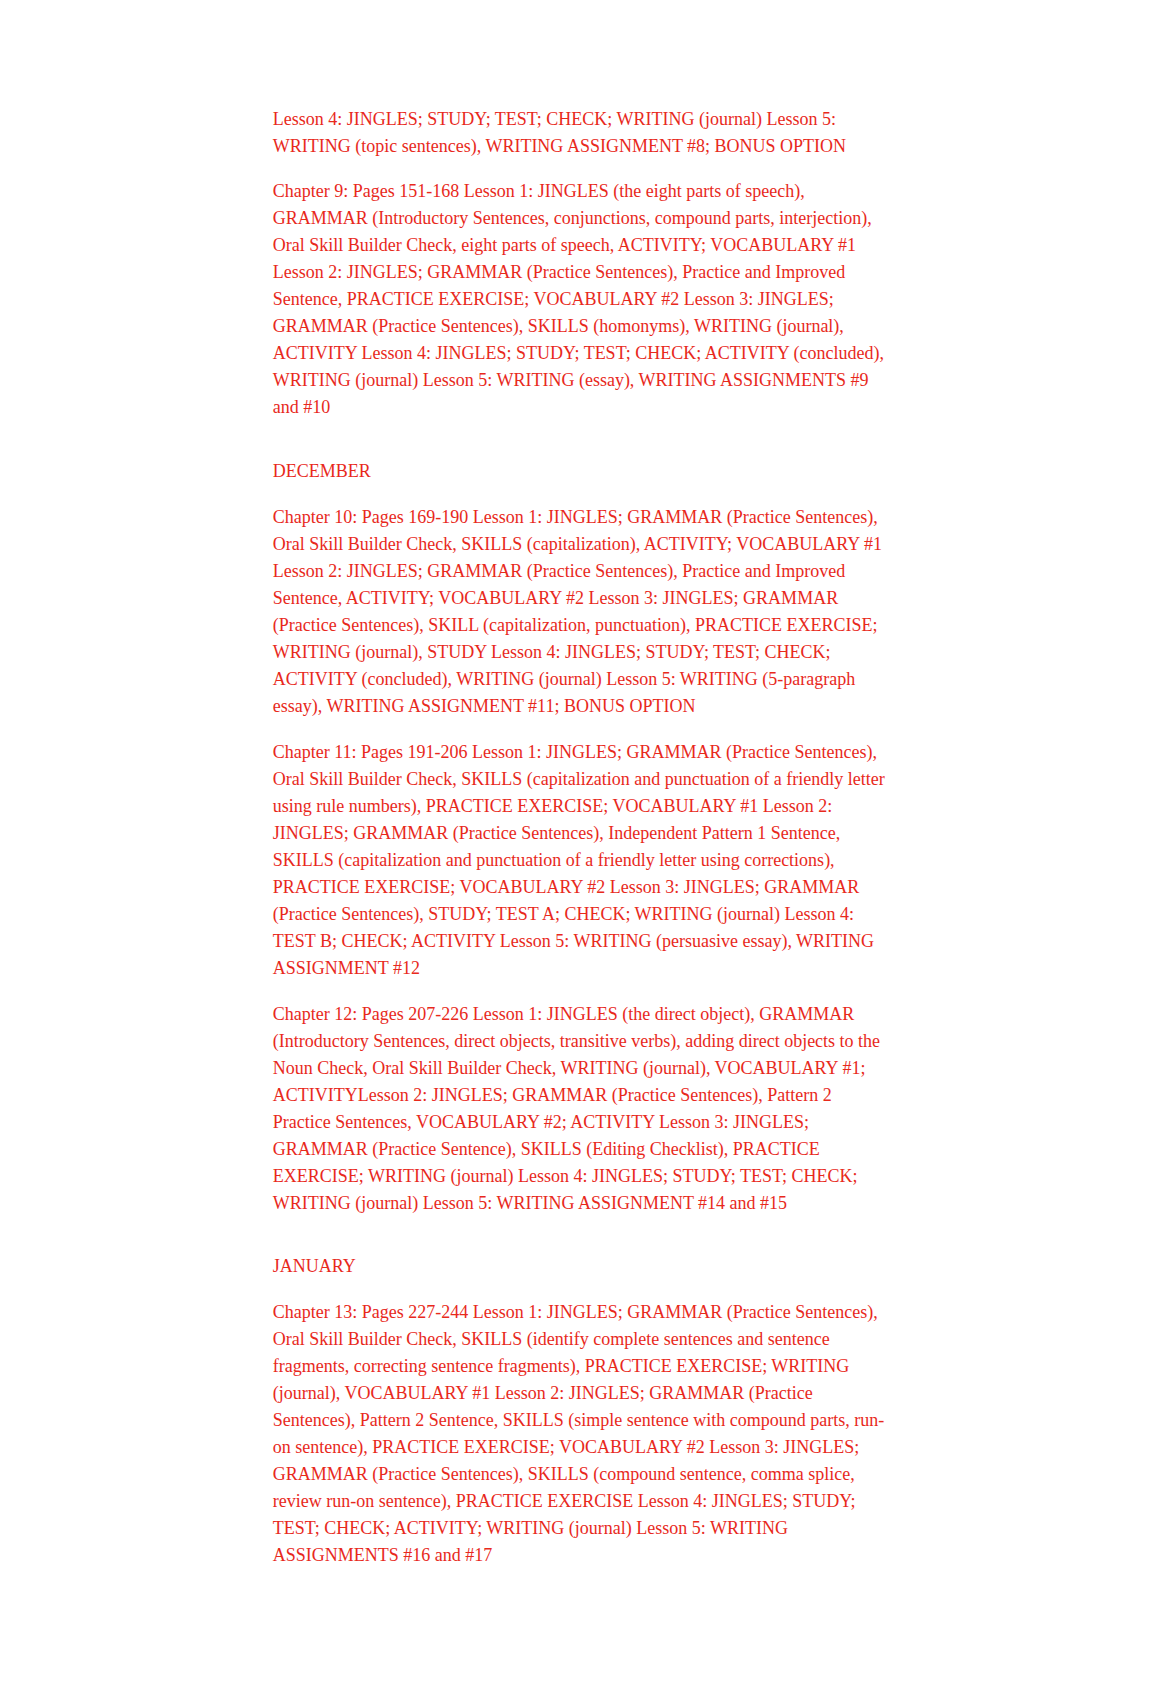Lesson 4: JINGLES; STUDY; TEST; CHECK; WRITING (journal) Lesson 5: WRITING (topic sentences), WRITING ASSIGNMENT #8; BONUS OPTION
Chapter 9: Pages 151-168 Lesson 1: JINGLES (the eight parts of speech), GRAMMAR (Introductory Sentences, conjunctions, compound parts, interjection), Oral Skill Builder Check, eight parts of speech, ACTIVITY; VOCABULARY #1 Lesson 2: JINGLES; GRAMMAR (Practice Sentences), Practice and Improved Sentence, PRACTICE EXERCISE; VOCABULARY #2 Lesson 3: JINGLES; GRAMMAR (Practice Sentences), SKILLS (homonyms), WRITING (journal), ACTIVITY Lesson 4: JINGLES; STUDY; TEST; CHECK; ACTIVITY (concluded), WRITING (journal) Lesson 5: WRITING (essay), WRITING ASSIGNMENTS #9 and #10
DECEMBER
Chapter 10: Pages 169-190 Lesson 1: JINGLES; GRAMMAR (Practice Sentences), Oral Skill Builder Check, SKILLS (capitalization), ACTIVITY; VOCABULARY #1 Lesson 2: JINGLES; GRAMMAR (Practice Sentences), Practice and Improved Sentence, ACTIVITY; VOCABULARY #2 Lesson 3: JINGLES; GRAMMAR (Practice Sentences), SKILL (capitalization, punctuation), PRACTICE EXERCISE; WRITING (journal), STUDY Lesson 4: JINGLES; STUDY; TEST; CHECK; ACTIVITY (concluded), WRITING (journal) Lesson 5: WRITING (5-paragraph essay), WRITING ASSIGNMENT #11; BONUS OPTION
Chapter 11: Pages 191-206 Lesson 1: JINGLES; GRAMMAR (Practice Sentences), Oral Skill Builder Check, SKILLS (capitalization and punctuation of a friendly letter using rule numbers), PRACTICE EXERCISE; VOCABULARY #1 Lesson 2: JINGLES; GRAMMAR (Practice Sentences), Independent Pattern 1 Sentence, SKILLS (capitalization and punctuation of a friendly letter using corrections), PRACTICE EXERCISE; VOCABULARY #2 Lesson 3: JINGLES; GRAMMAR (Practice Sentences), STUDY; TEST A; CHECK; WRITING (journal) Lesson 4: TEST B; CHECK; ACTIVITY Lesson 5: WRITING (persuasive essay), WRITING ASSIGNMENT #12
Chapter 12: Pages 207-226 Lesson 1: JINGLES (the direct object), GRAMMAR (Introductory Sentences, direct objects, transitive verbs), adding direct objects to the Noun Check, Oral Skill Builder Check, WRITING (journal), VOCABULARY #1; ACTIVITYLesson 2: JINGLES; GRAMMAR (Practice Sentences), Pattern 2 Practice Sentences, VOCABULARY #2; ACTIVITY Lesson 3: JINGLES; GRAMMAR (Practice Sentence), SKILLS (Editing Checklist), PRACTICE EXERCISE; WRITING (journal) Lesson 4: JINGLES; STUDY; TEST; CHECK; WRITING (journal) Lesson 5: WRITING ASSIGNMENT #14 and #15
JANUARY
Chapter 13: Pages 227-244 Lesson 1: JINGLES; GRAMMAR (Practice Sentences), Oral Skill Builder Check, SKILLS (identify complete sentences and sentence fragments, correcting sentence fragments), PRACTICE EXERCISE; WRITING (journal), VOCABULARY #1 Lesson 2: JINGLES; GRAMMAR (Practice Sentences), Pattern 2 Sentence, SKILLS (simple sentence with compound parts, run-on sentence), PRACTICE EXERCISE; VOCABULARY #2 Lesson 3: JINGLES; GRAMMAR (Practice Sentences), SKILLS (compound sentence, comma splice, review run-on sentence), PRACTICE EXERCISE Lesson 4: JINGLES; STUDY; TEST; CHECK; ACTIVITY; WRITING (journal) Lesson 5: WRITING ASSIGNMENTS #16 and #17